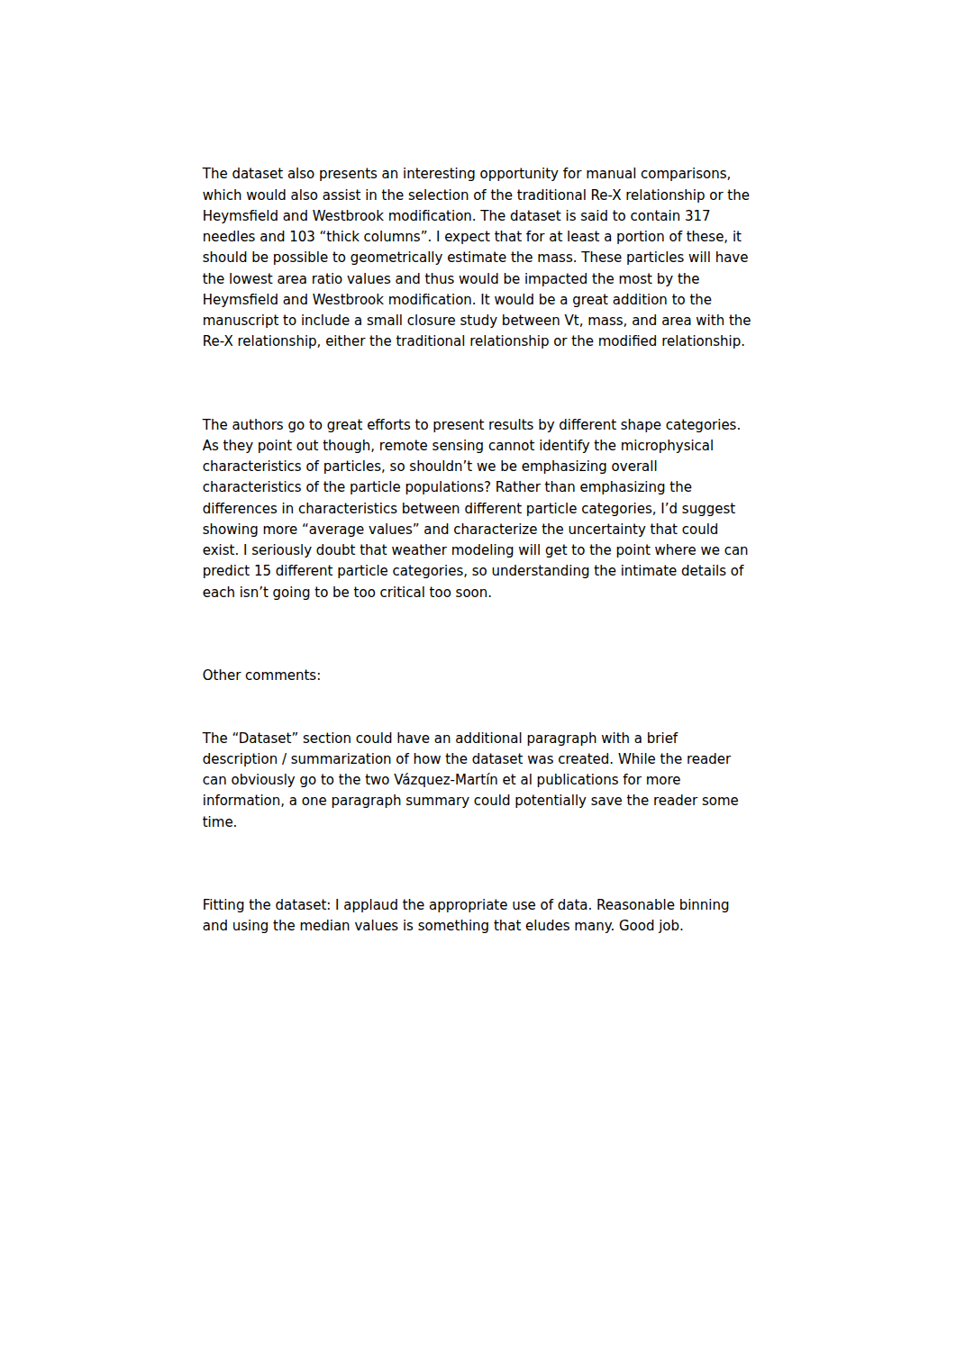The dataset also presents an interesting opportunity for manual comparisons, which would also assist in the selection of the traditional Re-X relationship or the Heymsfield and Westbrook modification. The dataset is said to contain 317 needles and 103 “thick columns”. I expect that for at least a portion of these, it should be possible to geometrically estimate the mass. These particles will have the lowest area ratio values and thus would be impacted the most by the Heymsfield and Westbrook modification. It would be a great addition to the manuscript to include a small closure study between Vt, mass, and area with the Re-X relationship, either the traditional relationship or the modified relationship.
The authors go to great efforts to present results by different shape categories. As they point out though, remote sensing cannot identify the microphysical characteristics of particles, so shouldn’t we be emphasizing overall characteristics of the particle populations? Rather than emphasizing the differences in characteristics between different particle categories, I’d suggest showing more “average values” and characterize the uncertainty that could exist. I seriously doubt that weather modeling will get to the point where we can predict 15 different particle categories, so understanding the intimate details of each isn’t going to be too critical too soon.
Other comments:
The “Dataset” section could have an additional paragraph with a brief description / summarization of how the dataset was created. While the reader can obviously go to the two Vázquez-Martín et al publications for more information, a one paragraph summary could potentially save the reader some time.
Fitting the dataset: I applaud the appropriate use of data. Reasonable binning and using the median values is something that eludes many. Good job.